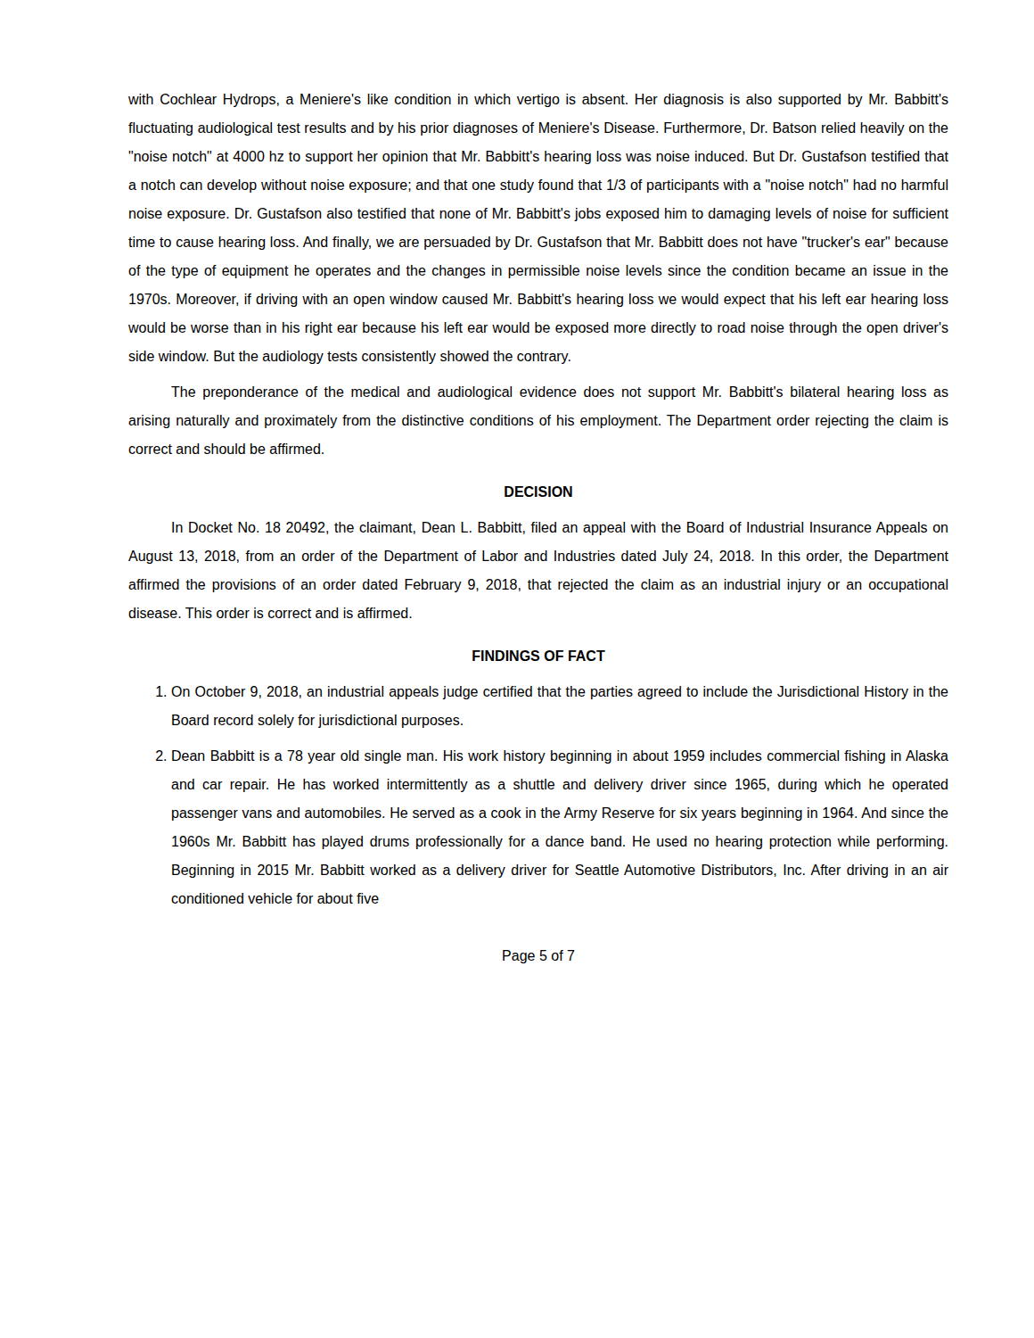with Cochlear Hydrops, a Meniere's like condition in which vertigo is absent. Her diagnosis is also supported by Mr. Babbitt's fluctuating audiological test results and by his prior diagnoses of Meniere's Disease. Furthermore, Dr. Batson relied heavily on the "noise notch" at 4000 hz to support her opinion that Mr. Babbitt's hearing loss was noise induced. But Dr. Gustafson testified that a notch can develop without noise exposure; and that one study found that 1/3 of participants with a "noise notch" had no harmful noise exposure. Dr. Gustafson also testified that none of Mr. Babbitt's jobs exposed him to damaging levels of noise for sufficient time to cause hearing loss. And finally, we are persuaded by Dr. Gustafson that Mr. Babbitt does not have "trucker's ear" because of the type of equipment he operates and the changes in permissible noise levels since the condition became an issue in the 1970s. Moreover, if driving with an open window caused Mr. Babbitt's hearing loss we would expect that his left ear hearing loss would be worse than in his right ear because his left ear would be exposed more directly to road noise through the open driver's side window. But the audiology tests consistently showed the contrary.
The preponderance of the medical and audiological evidence does not support Mr. Babbitt's bilateral hearing loss as arising naturally and proximately from the distinctive conditions of his employment. The Department order rejecting the claim is correct and should be affirmed.
Decision
In Docket No. 18 20492, the claimant, Dean L. Babbitt, filed an appeal with the Board of Industrial Insurance Appeals on August 13, 2018, from an order of the Department of Labor and Industries dated July 24, 2018. In this order, the Department affirmed the provisions of an order dated February 9, 2018, that rejected the claim as an industrial injury or an occupational disease. This order is correct and is affirmed.
Findings of Fact
On October 9, 2018, an industrial appeals judge certified that the parties agreed to include the Jurisdictional History in the Board record solely for jurisdictional purposes.
Dean Babbitt is a 78 year old single man. His work history beginning in about 1959 includes commercial fishing in Alaska and car repair. He has worked intermittently as a shuttle and delivery driver since 1965, during which he operated passenger vans and automobiles. He served as a cook in the Army Reserve for six years beginning in 1964. And since the 1960s Mr. Babbitt has played drums professionally for a dance band. He used no hearing protection while performing. Beginning in 2015 Mr. Babbitt worked as a delivery driver for Seattle Automotive Distributors, Inc. After driving in an air conditioned vehicle for about five
Page 5 of 7